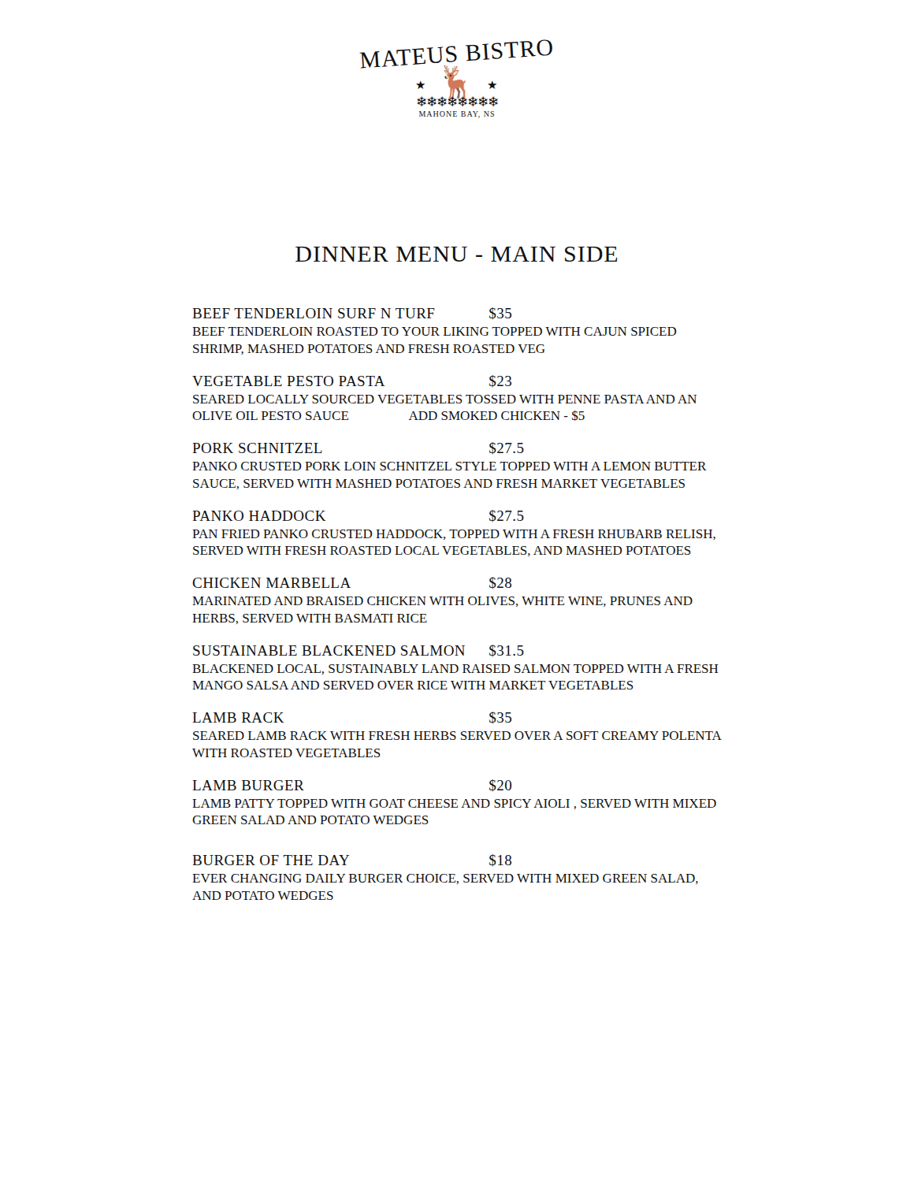MATEUS BISTRO
★ 🦌 ★
❄❄❄❄❄❄❄❄
MAHONE BAY, NS
DINNER MENU - MAIN SIDE
Beef Tenderloin Surf n Turf $35
Beef tenderloin roasted to your liking topped with cajun spiced shrimp, mashed potatoes and fresh roasted veg
Vegetable Pesto Pasta $23
Seared locally sourced vegetables tossed with penne pasta and an olive oil pesto sauce Add smoked chicken - $5
Pork Schnitzel $27.5
Panko crusted pork loin schnitzel style topped with a lemon butter sauce, served with mashed potatoes and fresh market vegetables
Panko Haddock $27.5
Pan fried panko crusted haddock, topped with a fresh rhubarb relish, served with fresh roasted local vegetables, and mashed potatoes
Chicken Marbella $28
Marinated and braised chicken with olives, white wine, prunes and herbs, served with basmati rice
Sustainable Blackened Salmon $31.5
Blackened local, sustainably land raised salmon topped with a fresh mango salsa and served over rice with market vegetables
Lamb Rack $35
Seared lamb rack with fresh herbs served over a soft creamy polenta with roasted vegetables
Lamb Burger $20
Lamb patty topped with goat cheese and spicy aioli , served with mixed green salad and potato wedges
Burger of the Day $18
Ever changing daily burger choice, served with mixed green salad, and potato wedges